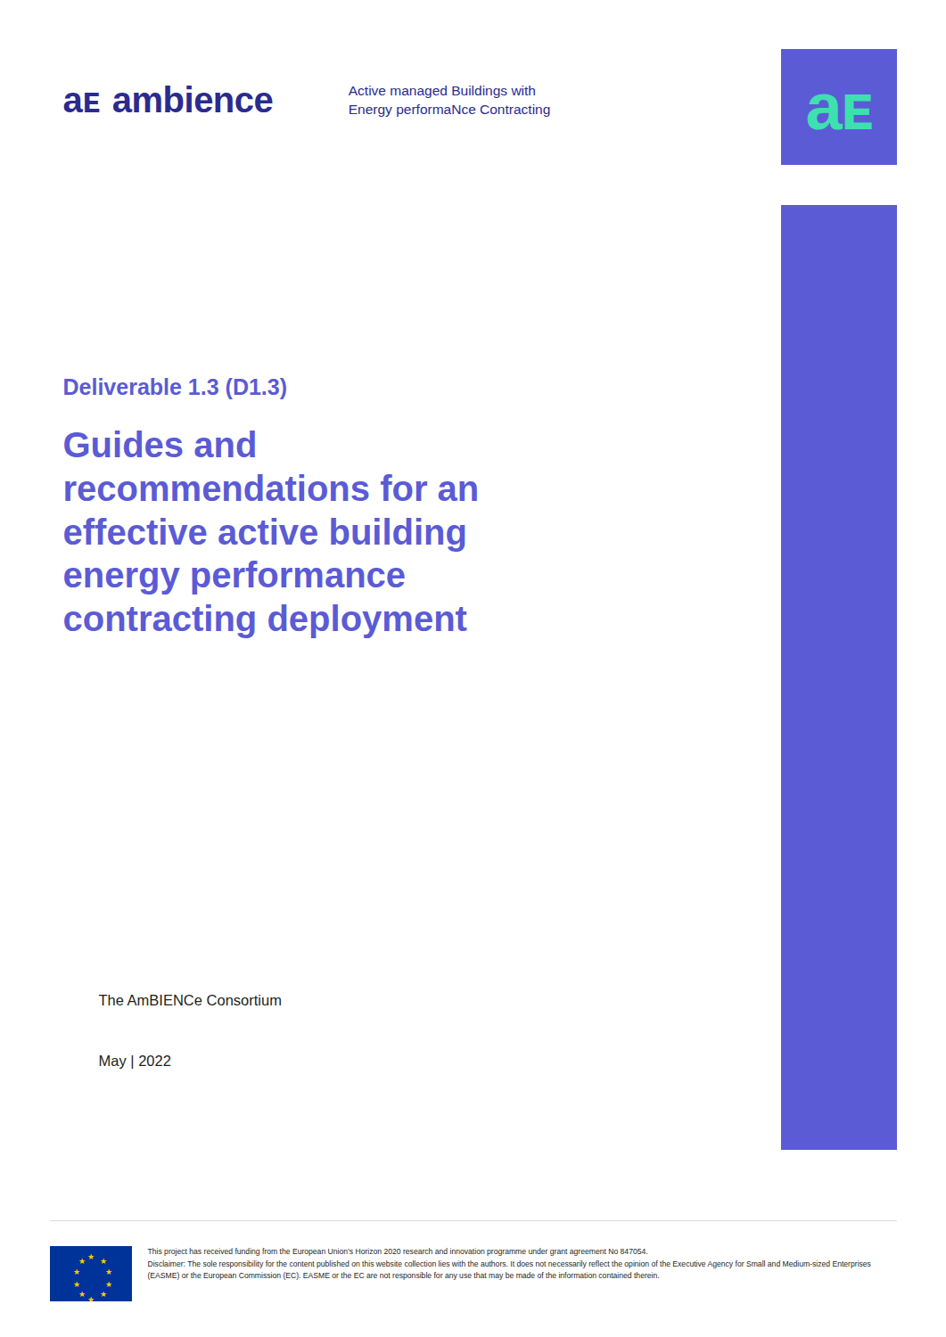aᴇ
aᴇambience Active managed Buildings with
Energy performaNce Contracting
Deliverable 1.3 (D1.3)
Guides and recommendations for an effective active building energy performance contracting deployment
The AmBIENCe Consortium
May | 2022
★ ★ ★ ★ ★ ★ ★ ★ ★ ★
This project has received funding from the European Union’s Horizon 2020 research and innovation programme under grant agreement No 847054.
Disclaimer: The sole responsibility for the content published on this website collection lies with the authors. It does not necessarily reflect the opinion of the Executive Agency for Small and Medium-sized Enterprises (EASME) or the European Commission (EC). EASME or the EC are not responsible for any use that may be made of the information contained therein.